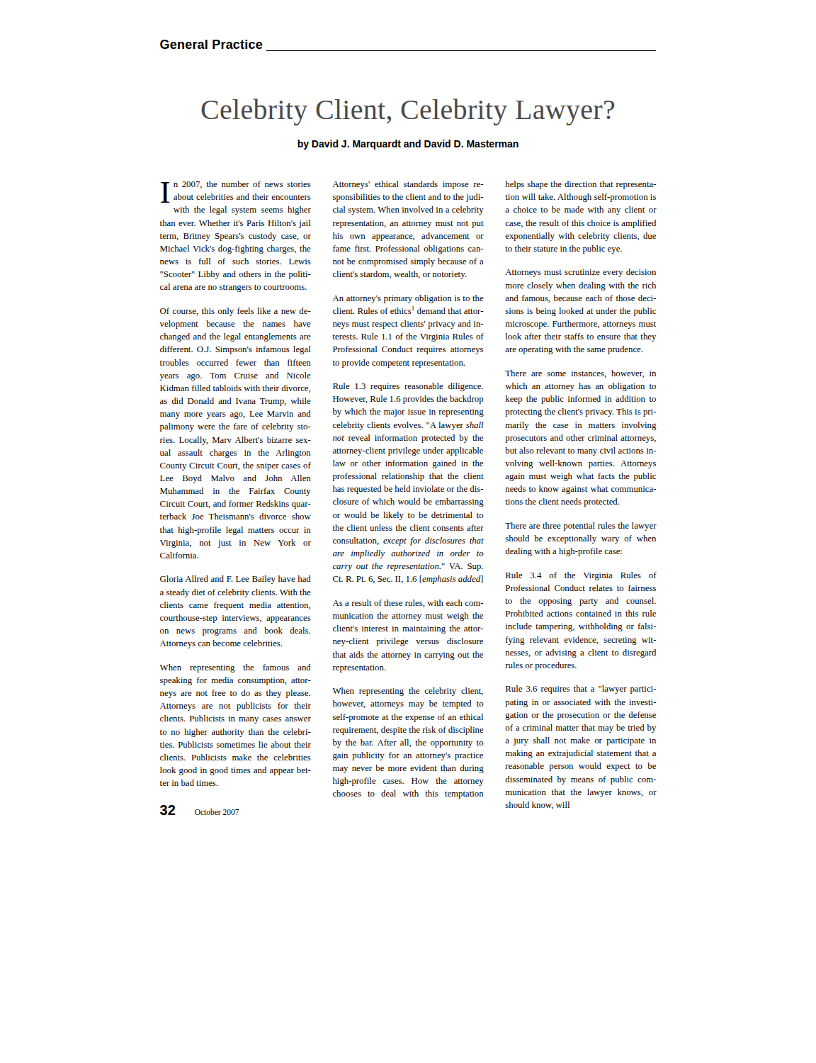General Practice
Celebrity Client, Celebrity Lawyer?
by David J. Marquardt and David D. Masterman
In 2007, the number of news stories about celebrities and their encounters with the legal system seems higher than ever. Whether it's Paris Hilton's jail term, Britney Spears's custody case, or Michael Vick's dog-fighting charges, the news is full of such stories. Lewis "Scooter" Libby and others in the political arena are no strangers to courtrooms.
Of course, this only feels like a new development because the names have changed and the legal entanglements are different. O.J. Simpson's infamous legal troubles occurred fewer than fifteen years ago. Tom Cruise and Nicole Kidman filled tabloids with their divorce, as did Donald and Ivana Trump, while many more years ago, Lee Marvin and palimony were the fare of celebrity stories. Locally, Marv Albert's bizarre sexual assault charges in the Arlington County Circuit Court, the sniper cases of Lee Boyd Malvo and John Allen Muhammad in the Fairfax County Circuit Court, and former Redskins quarterback Joe Theismann's divorce show that high-profile legal matters occur in Virginia, not just in New York or California.
Gloria Allred and F. Lee Bailey have had a steady diet of celebrity clients. With the clients came frequent media attention, courthouse-step interviews, appearances on news programs and book deals. Attorneys can become celebrities.
When representing the famous and speaking for media consumption, attorneys are not free to do as they please. Attorneys are not publicists for their clients. Publicists in many cases answer to no higher authority than the celebrities. Publicists sometimes lie about their clients. Publicists make the celebrities look good in good times and appear better in bad times.
Attorneys' ethical standards impose responsibilities to the client and to the judicial system. When involved in a celebrity representation, an attorney must not put his own appearance, advancement or fame first. Professional obligations cannot be compromised simply because of a client's stardom, wealth, or notoriety.
An attorney's primary obligation is to the client. Rules of ethics1 demand that attorneys must respect clients' privacy and interests. Rule 1.1 of the Virginia Rules of Professional Conduct requires attorneys to provide competent representation.
Rule 1.3 requires reasonable diligence. However, Rule 1.6 provides the backdrop by which the major issue in representing celebrity clients evolves. "A lawyer shall not reveal information protected by the attorney-client privilege under applicable law or other information gained in the professional relationship that the client has requested be held inviolate or the disclosure of which would be embarrassing or would be likely to be detrimental to the client unless the client consents after consultation, except for disclosures that are impliedly authorized in order to carry out the representation." VA. Sup. Ct. R. Pt. 6, Sec. II, 1.6 [emphasis added]
As a result of these rules, with each communication the attorney must weigh the client's interest in maintaining the attorney-client privilege versus disclosure that aids the attorney in carrying out the representation.
When representing the celebrity client, however, attorneys may be tempted to self-promote at the expense of an ethical requirement, despite the risk of discipline by the bar. After all, the opportunity to gain publicity for an attorney's practice may never be more evident than during high-profile cases. How the attorney chooses to deal with this temptation helps shape the direction that representation will take. Although self-promotion is a choice to be made with any client or case, the result of this choice is amplified exponentially with celebrity clients, due to their stature in the public eye.
Attorneys must scrutinize every decision more closely when dealing with the rich and famous, because each of those decisions is being looked at under the public microscope. Furthermore, attorneys must look after their staffs to ensure that they are operating with the same prudence.
There are some instances, however, in which an attorney has an obligation to keep the public informed in addition to protecting the client's privacy. This is primarily the case in matters involving prosecutors and other criminal attorneys, but also relevant to many civil actions involving well-known parties. Attorneys again must weigh what facts the public needs to know against what communications the client needs protected.
There are three potential rules the lawyer should be exceptionally wary of when dealing with a high-profile case:
Rule 3.4 of the Virginia Rules of Professional Conduct relates to fairness to the opposing party and counsel. Prohibited actions contained in this rule include tampering, withholding or falsifying relevant evidence, secreting witnesses, or advising a client to disregard rules or procedures.
Rule 3.6 requires that a "lawyer participating in or associated with the investigation or the prosecution or the defense of a criminal matter that may be tried by a jury shall not make or participate in making an extrajudicial statement that a reasonable person would expect to be disseminated by means of public communication that the lawyer knows, or should know, will
32 October 2007